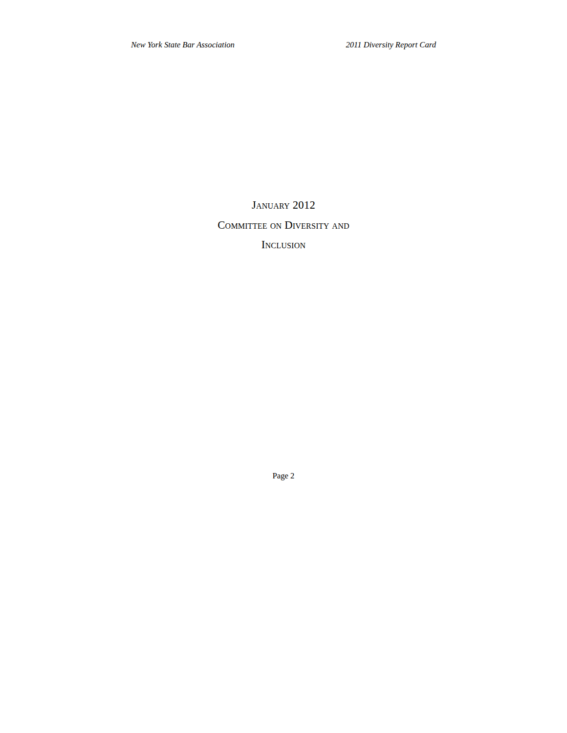New York State Bar Association 2011 Diversity Report Card
January 2012
Committee on Diversity and
Inclusion
Page 2